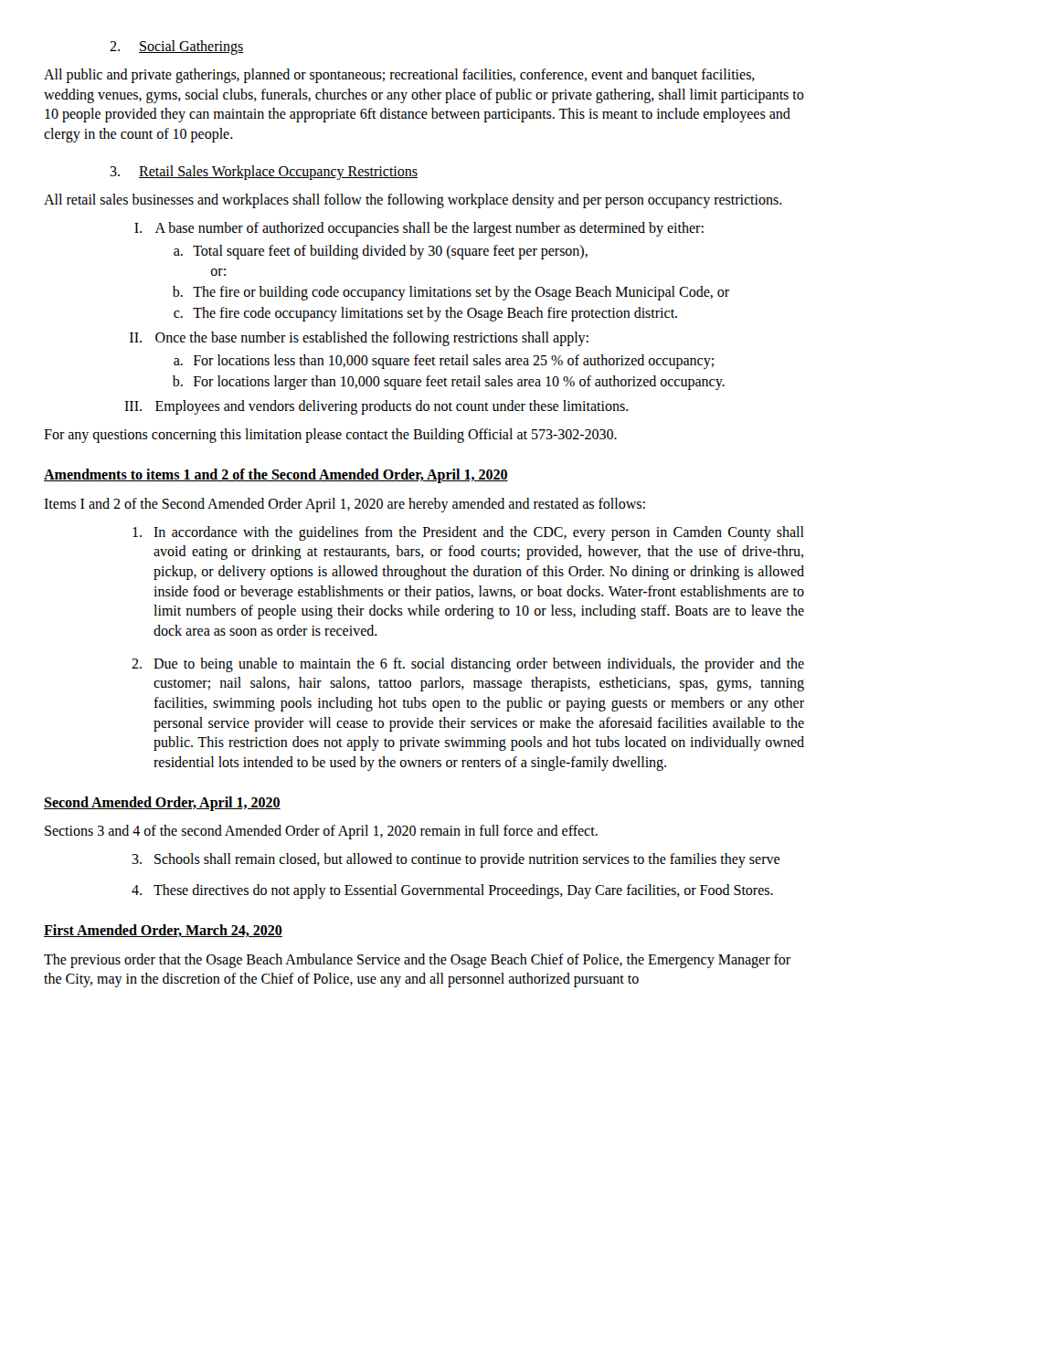2. Social Gatherings
All public and private gatherings, planned or spontaneous; recreational facilities, conference, event and banquet facilities, wedding venues, gyms, social clubs, funerals, churches or any other place of public or private gathering, shall limit participants to 10 people provided they can maintain the appropriate 6ft distance between participants. This is meant to include employees and clergy in the count of 10 people.
3. Retail Sales Workplace Occupancy Restrictions
All retail sales businesses and workplaces shall follow the following workplace density and per person occupancy restrictions.
A base number of authorized occupancies shall be the largest number as determined by either:
Total square feet of building divided by 30 (square feet per person),
or:
The fire or building code occupancy limitations set by the Osage Beach Municipal Code, or
The fire code occupancy limitations set by the Osage Beach fire protection district.
Once the base number is established the following restrictions shall apply:
For locations less than 10,000 square feet retail sales area 25 % of authorized occupancy;
For locations larger than 10,000 square feet retail sales area 10 % of authorized occupancy.
Employees and vendors delivering products do not count under these limitations.
For any questions concerning this limitation please contact the Building Official at 573-302-2030.
Amendments to items 1 and 2 of the Second Amended Order, April 1, 2020
Items I and 2 of the Second Amended Order April 1, 2020 are hereby amended and restated as follows:
In accordance with the guidelines from the President and the CDC, every person in Camden County shall avoid eating or drinking at restaurants, bars, or food courts; provided, however, that the use of drive-thru, pickup, or delivery options is allowed throughout the duration of this Order. No dining or drinking is allowed inside food or beverage establishments or their patios, lawns, or boat docks. Water-front establishments are to limit numbers of people using their docks while ordering to 10 or less, including staff. Boats are to leave the dock area as soon as order is received.
Due to being unable to maintain the 6 ft. social distancing order between individuals, the provider and the customer; nail salons, hair salons, tattoo parlors, massage therapists, estheticians, spas, gyms, tanning facilities, swimming pools including hot tubs open to the public or paying guests or members or any other personal service provider will cease to provide their services or make the aforesaid facilities available to the public. This restriction does not apply to private swimming pools and hot tubs located on individually owned residential lots intended to be used by the owners or renters of a single-family dwelling.
Second Amended Order, April 1, 2020
Sections 3 and 4 of the second Amended Order of April 1, 2020 remain in full force and effect.
Schools shall remain closed, but allowed to continue to provide nutrition services to the families they serve
These directives do not apply to Essential Governmental Proceedings, Day Care facilities, or Food Stores.
First Amended Order, March 24, 2020
The previous order that the Osage Beach Ambulance Service and the Osage Beach Chief of Police, the Emergency Manager for the City, may in the discretion of the Chief of Police, use any and all personnel authorized pursuant to